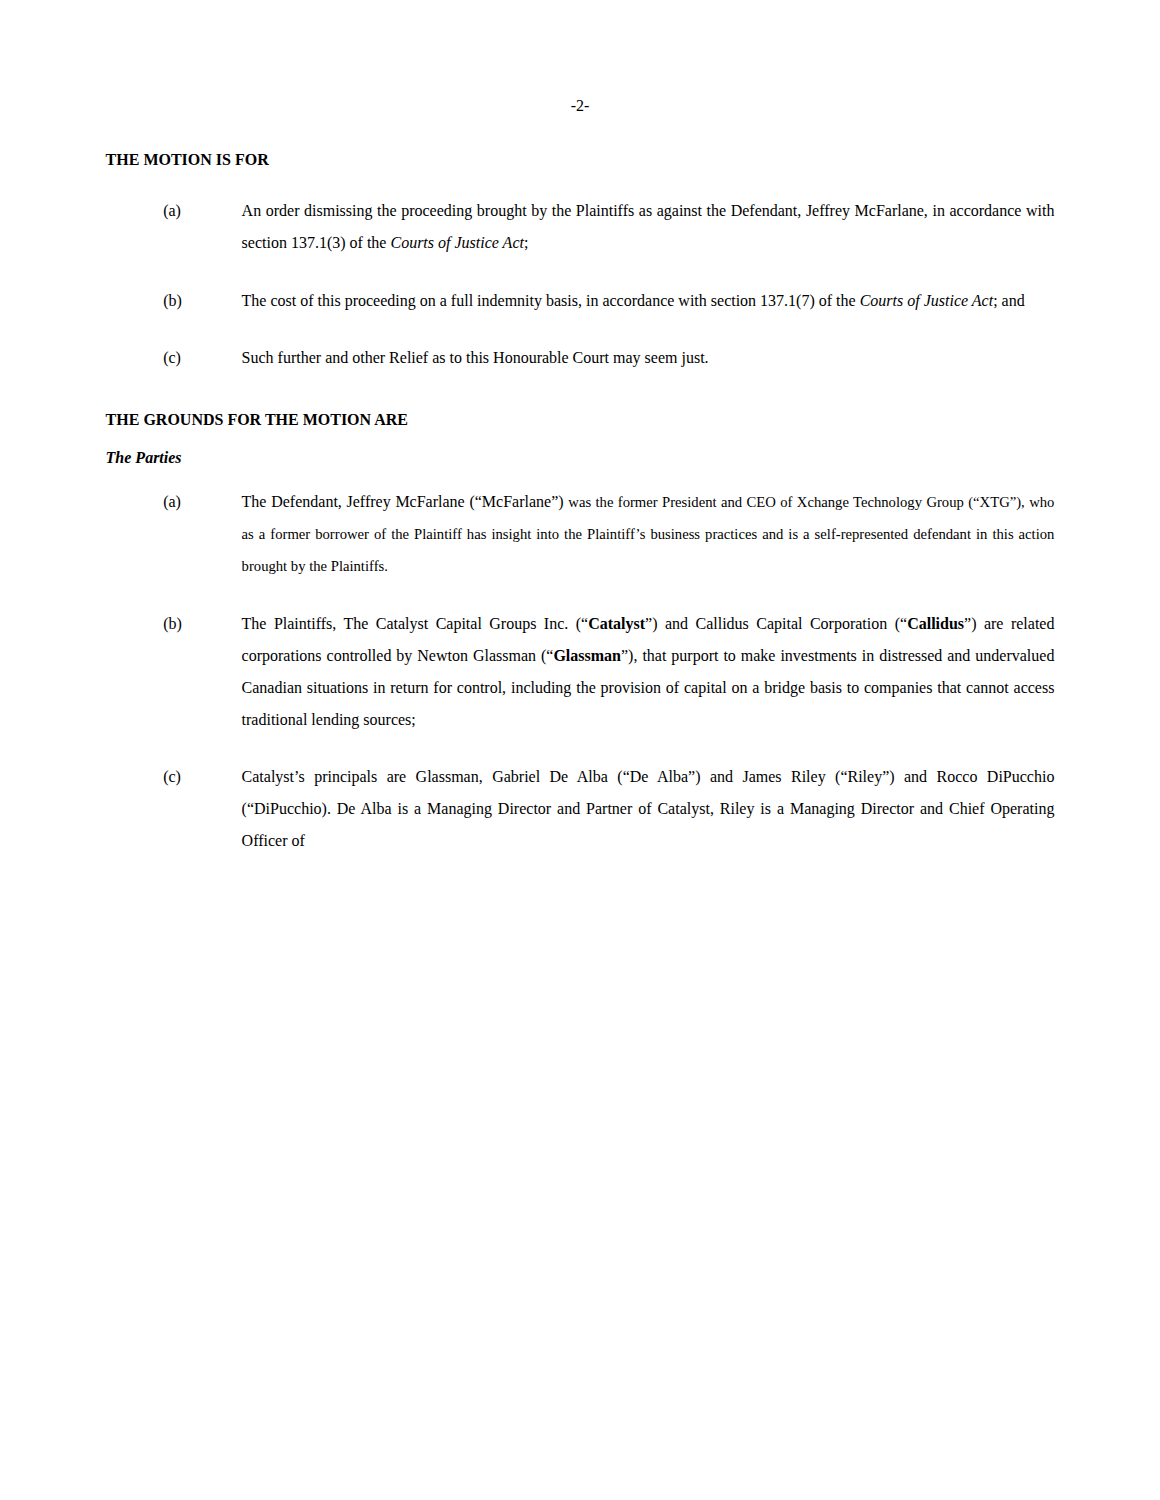-2-
THE MOTION IS FOR
(a) An order dismissing the proceeding brought by the Plaintiffs as against the Defendant, Jeffrey McFarlane, in accordance with section 137.1(3) of the Courts of Justice Act;
(b) The cost of this proceeding on a full indemnity basis, in accordance with section 137.1(7) of the Courts of Justice Act; and
(c) Such further and other Relief as to this Honourable Court may seem just.
THE GROUNDS FOR THE MOTION ARE
The Parties
(a) The Defendant, Jeffrey McFarlane (“McFarlane”) was the former President and CEO of Xchange Technology Group (“XTG”), who as a former borrower of the Plaintiff has insight into the Plaintiff’s business practices and is a self-represented defendant in this action brought by the Plaintiffs.
(b) The Plaintiffs, The Catalyst Capital Groups Inc. (“Catalyst”) and Callidus Capital Corporation (“Callidus”) are related corporations controlled by Newton Glassman (“Glassman”), that purport to make investments in distressed and undervalued Canadian situations in return for control, including the provision of capital on a bridge basis to companies that cannot access traditional lending sources;
(c) Catalyst’s principals are Glassman, Gabriel De Alba (“De Alba”) and James Riley (“Riley”) and Rocco DiPucchio (“DiPucchio). De Alba is a Managing Director and Partner of Catalyst, Riley is a Managing Director and Chief Operating Officer of